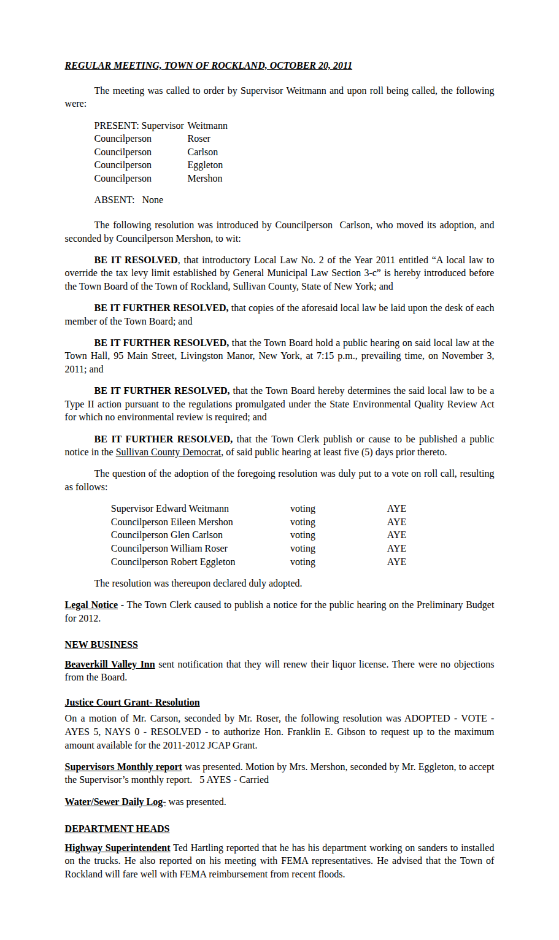REGULAR MEETING, TOWN OF ROCKLAND, OCTOBER 20, 2011
The meeting was called to order by Supervisor Weitmann and upon roll being called, the following were:
| PRESENT: Supervisor | Weitmann |
| Councilperson | Roser |
| Councilperson | Carlson |
| Councilperson | Eggleton |
| Councilperson | Mershon |
ABSENT: None
The following resolution was introduced by Councilperson Carlson, who moved its adoption, and seconded by Councilperson Mershon, to wit:
BE IT RESOLVED, that introductory Local Law No. 2 of the Year 2011 entitled “A local law to override the tax levy limit established by General Municipal Law Section 3-c” is hereby introduced before the Town Board of the Town of Rockland, Sullivan County, State of New York; and
BE IT FURTHER RESOLVED, that copies of the aforesaid local law be laid upon the desk of each member of the Town Board; and
BE IT FURTHER RESOLVED, that the Town Board hold a public hearing on said local law at the Town Hall, 95 Main Street, Livingston Manor, New York, at 7:15 p.m., prevailing time, on November 3, 2011; and
BE IT FURTHER RESOLVED, that the Town Board hereby determines the said local law to be a Type II action pursuant to the regulations promulgated under the State Environmental Quality Review Act for which no environmental review is required; and
BE IT FURTHER RESOLVED, that the Town Clerk publish or cause to be published a public notice in the Sullivan County Democrat, of said public hearing at least five (5) days prior thereto.
The question of the adoption of the foregoing resolution was duly put to a vote on roll call, resulting as follows:
| Supervisor Edward Weitmann | voting | AYE |
| Councilperson Eileen Mershon | voting | AYE |
| Councilperson Glen Carlson | voting | AYE |
| Councilperson William Roser | voting | AYE |
| Councilperson Robert Eggleton | voting | AYE |
The resolution was thereupon declared duly adopted.
Legal Notice - The Town Clerk caused to publish a notice for the public hearing on the Preliminary Budget for 2012.
NEW BUSINESS
Beaverkill Valley Inn sent notification that they will renew their liquor license. There were no objections from the Board.
Justice Court Grant- Resolution
On a motion of Mr. Carson, seconded by Mr. Roser, the following resolution was ADOPTED - VOTE - AYES 5, NAYS 0 - RESOLVED - to authorize Hon. Franklin E. Gibson to request up to the maximum amount available for the 2011-2012 JCAP Grant.
Supervisors Monthly report was presented. Motion by Mrs. Mershon, seconded by Mr. Eggleton, to accept the Supervisor’s monthly report. 5 AYES - Carried
Water/Sewer Daily Log- was presented.
DEPARTMENT HEADS
Highway Superintendent Ted Hartling reported that he has his department working on sanders to installed on the trucks. He also reported on his meeting with FEMA representatives. He advised that the Town of Rockland will fare well with FEMA reimbursement from recent floods.